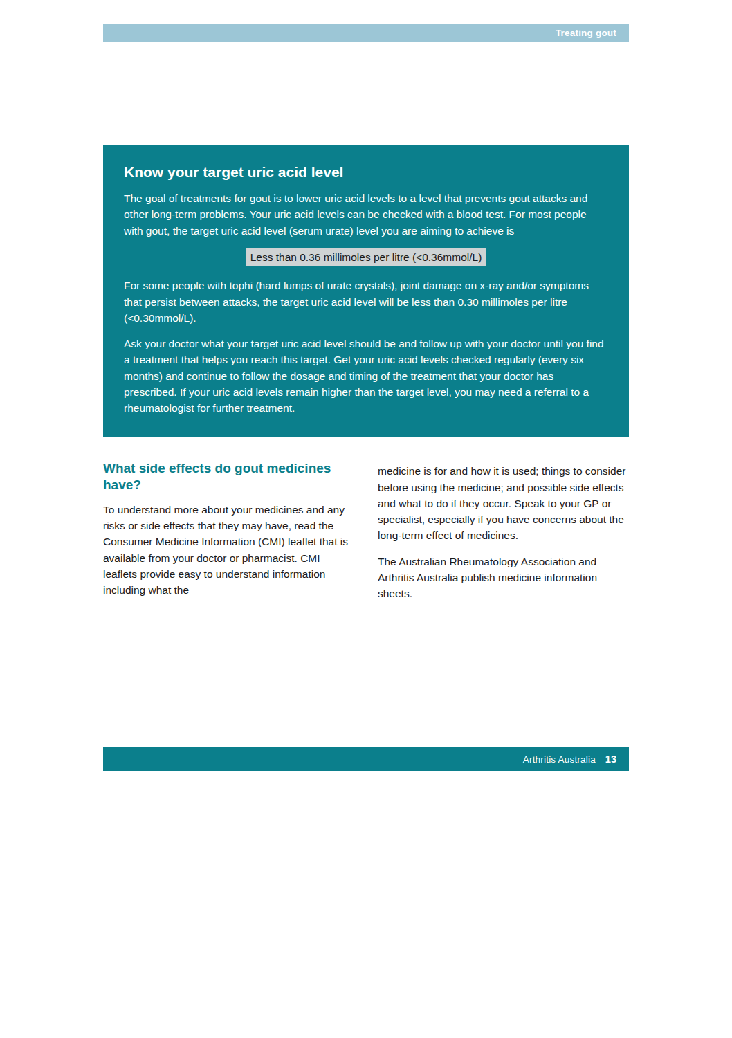Treating gout
Know your target uric acid level
The goal of treatments for gout is to lower uric acid levels to a level that prevents gout attacks and other long-term problems. Your uric acid levels can be checked with a blood test. For most people with gout, the target uric acid level (serum urate) level you are aiming to achieve is
Less than 0.36 millimoles per litre (<0.36mmol/L)
For some people with tophi (hard lumps of urate crystals), joint damage on x-ray and/or symptoms that persist between attacks, the target uric acid level will be less than 0.30 millimoles per litre (<0.30mmol/L).
Ask your doctor what your target uric acid level should be and follow up with your doctor until you find a treatment that helps you reach this target. Get your uric acid levels checked regularly (every six months) and continue to follow the dosage and timing of the treatment that your doctor has prescribed. If your uric acid levels remain higher than the target level, you may need a referral to a rheumatologist for further treatment.
What side effects do gout medicines have?
To understand more about your medicines and any risks or side effects that they may have, read the Consumer Medicine Information (CMI) leaflet that is available from your doctor or pharmacist. CMI leaflets provide easy to understand information including what the
medicine is for and how it is used; things to consider before using the medicine; and possible side effects and what to do if they occur. Speak to your GP or specialist, especially if you have concerns about the long-term effect of medicines.
The Australian Rheumatology Association and Arthritis Australia publish medicine information sheets.
Arthritis Australia 13